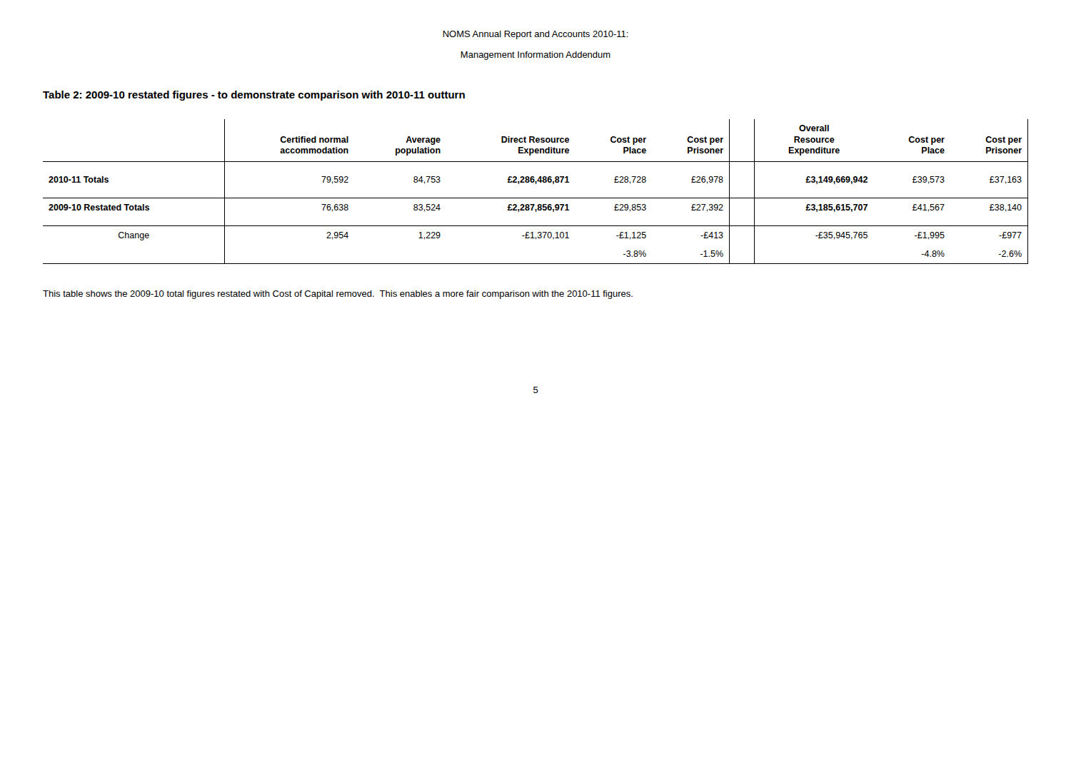NOMS Annual Report and Accounts 2010-11:
Management Information Addendum
Table 2: 2009-10 restated figures - to demonstrate comparison with 2010-11 outturn
| | Certified normal accommodation | Average population | Direct Resource Expenditure | Cost per Place | Cost per Prisoner | | Overall Resource Expenditure | Cost per Place | Cost per Prisoner |
| --- | --- | --- | --- | --- | --- | --- | --- | --- | --- |
| 2010-11 Totals | 79,592 | 84,753 | £2,286,486,871 | £28,728 | £26,978 | | £3,149,669,942 | £39,573 | £37,163 |
| 2009-10 Restated Totals | 76,638 | 83,524 | £2,287,856,971 | £29,853 | £27,392 | | £3,185,615,707 | £41,567 | £38,140 |
| Change | 2,954 | 1,229 | -£1,370,101 | -£1,125 | -£413 | | -£35,945,765 | -£1,995 | -£977 |
| | | | | -3.8% | -1.5% | | | -4.8% | -2.6% |
This table shows the 2009-10 total figures restated with Cost of Capital removed. This enables a more fair comparison with the 2010-11 figures.
5